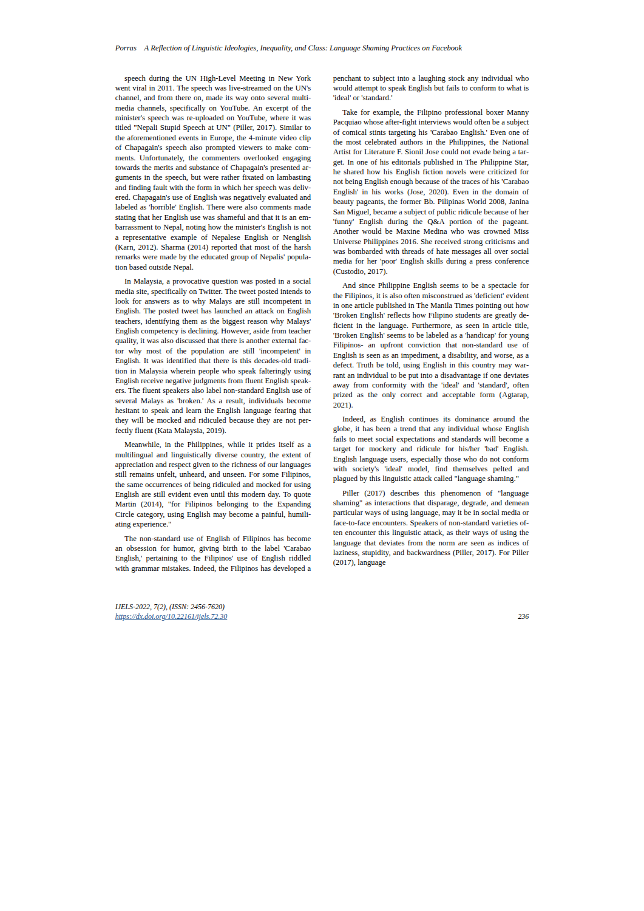Porras A Reflection of Linguistic Ideologies, Inequality, and Class: Language Shaming Practices on Facebook
speech during the UN High-Level Meeting in New York went viral in 2011. The speech was live-streamed on the UN's channel, and from there on, made its way onto several multimedia channels, specifically on YouTube. An excerpt of the minister's speech was re-uploaded on YouTube, where it was titled "Nepali Stupid Speech at UN" (Piller, 2017). Similar to the aforementioned events in Europe, the 4-minute video clip of Chapagain's speech also prompted viewers to make comments. Unfortunately, the commenters overlooked engaging towards the merits and substance of Chapagain's presented arguments in the speech, but were rather fixated on lambasting and finding fault with the form in which her speech was delivered. Chapagain's use of English was negatively evaluated and labeled as 'horrible' English. There were also comments made stating that her English use was shameful and that it is an embarrassment to Nepal, noting how the minister's English is not a representative example of Nepalese English or Nenglish (Karn, 2012). Sharma (2014) reported that most of the harsh remarks were made by the educated group of Nepalis' population based outside Nepal.
In Malaysia, a provocative question was posted in a social media site, specifically on Twitter. The tweet posted intends to look for answers as to why Malays are still incompetent in English. The posted tweet has launched an attack on English teachers, identifying them as the biggest reason why Malays' English competency is declining. However, aside from teacher quality, it was also discussed that there is another external factor why most of the population are still 'incompetent' in English. It was identified that there is this decades-old tradition in Malaysia wherein people who speak falteringly using English receive negative judgments from fluent English speakers. The fluent speakers also label non-standard English use of several Malays as 'broken.' As a result, individuals become hesitant to speak and learn the English language fearing that they will be mocked and ridiculed because they are not perfectly fluent (Kata Malaysia, 2019).
Meanwhile, in the Philippines, while it prides itself as a multilingual and linguistically diverse country, the extent of appreciation and respect given to the richness of our languages still remains unfelt, unheard, and unseen. For some Filipinos, the same occurrences of being ridiculed and mocked for using English are still evident even until this modern day. To quote Martin (2014), "for Filipinos belonging to the Expanding Circle category, using English may become a painful, humiliating experience."
The non-standard use of English of Filipinos has become an obsession for humor, giving birth to the label 'Carabao English,' pertaining to the Filipinos' use of English riddled with grammar mistakes. Indeed, the Filipinos has developed a penchant to subject into a laughing stock any individual who would attempt to speak English but fails to conform to what is 'ideal' or 'standard.'
Take for example, the Filipino professional boxer Manny Pacquiao whose after-fight interviews would often be a subject of comical stints targeting his 'Carabao English.' Even one of the most celebrated authors in the Philippines, the National Artist for Literature F. Sionil Jose could not evade being a target. In one of his editorials published in The Philippine Star, he shared how his English fiction novels were criticized for not being English enough because of the traces of his 'Carabao English' in his works (Jose, 2020). Even in the domain of beauty pageants, the former Bb. Pilipinas World 2008, Janina San Miguel, became a subject of public ridicule because of her 'funny' English during the Q&A portion of the pageant. Another would be Maxine Medina who was crowned Miss Universe Philippines 2016. She received strong criticisms and was bombarded with threads of hate messages all over social media for her 'poor' English skills during a press conference (Custodio, 2017).
And since Philippine English seems to be a spectacle for the Filipinos, it is also often misconstrued as 'deficient' evident in one article published in The Manila Times pointing out how 'Broken English' reflects how Filipino students are greatly deficient in the language. Furthermore, as seen in article title, 'Broken English' seems to be labeled as a 'handicap' for young Filipinos- an upfront conviction that non-standard use of English is seen as an impediment, a disability, and worse, as a defect. Truth be told, using English in this country may warrant an individual to be put into a disadvantage if one deviates away from conformity with the 'ideal' and 'standard', often prized as the only correct and acceptable form (Agtarap, 2021).
Indeed, as English continues its dominance around the globe, it has been a trend that any individual whose English fails to meet social expectations and standards will become a target for mockery and ridicule for his/her 'bad' English. English language users, especially those who do not conform with society's 'ideal' model, find themselves pelted and plagued by this linguistic attack called "language shaming."
Piller (2017) describes this phenomenon of "language shaming" as interactions that disparage, degrade, and demean particular ways of using language, may it be in social media or face-to-face encounters. Speakers of non-standard varieties often encounter this linguistic attack, as their ways of using the language that deviates from the norm are seen as indices of laziness, stupidity, and backwardness (Piller, 2017). For Piller (2017), language
IJELS-2022, 7(2), (ISSN: 2456-7620)
https://dx.doi.org/10.22161/ijels.72.30
236